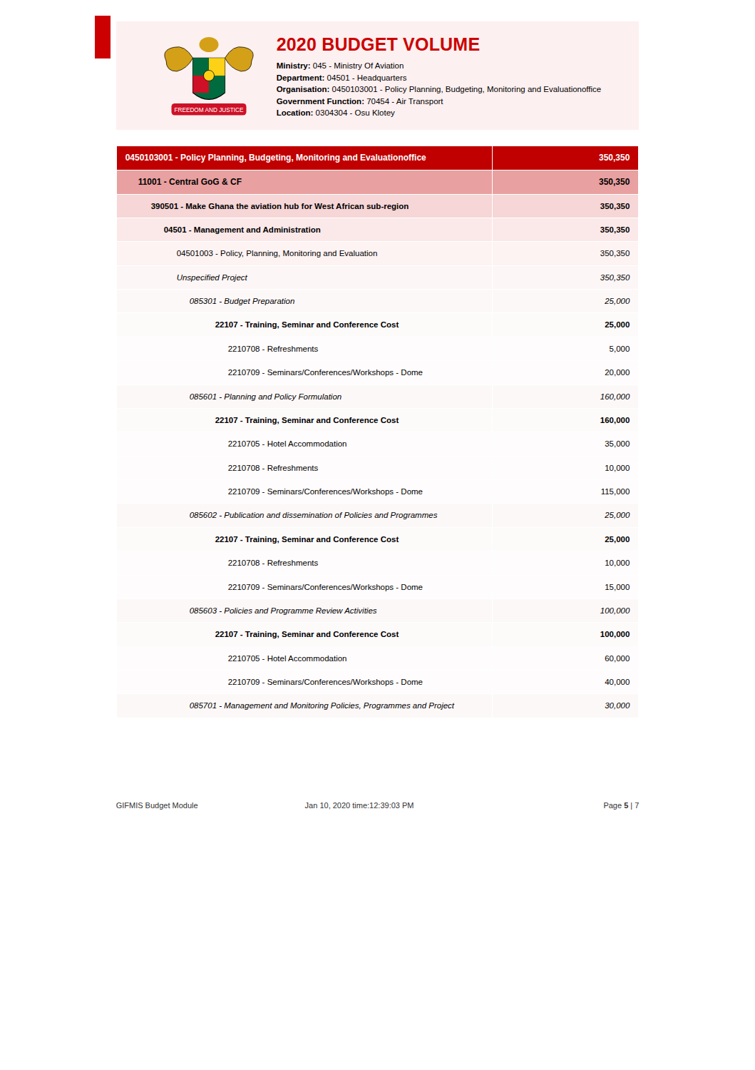2020 BUDGET VOLUME
Ministry: 045 - Ministry Of Aviation
Department: 04501 - Headquarters
Organisation: 0450103001 - Policy Planning, Budgeting, Monitoring and Evaluationoffice
Government Function: 70454 - Air Transport
Location: 0304304 - Osu Klotey
| 0450103001 - Policy Planning, Budgeting, Monitoring and Evaluationoffice | 350,350 |
| 11001 - Central GoG & CF | 350,350 |
| 390501 - Make Ghana the aviation hub for West African sub-region | 350,350 |
| 04501 - Management and Administration | 350,350 |
| 04501003 - Policy, Planning, Monitoring and Evaluation | 350,350 |
| Unspecified Project | 350,350 |
| 085301 - Budget Preparation | 25,000 |
| 22107 - Training, Seminar and Conference Cost | 25,000 |
| 2210708 - Refreshments | 5,000 |
| 2210709 - Seminars/Conferences/Workshops - Dome | 20,000 |
| 085601 - Planning and Policy Formulation | 160,000 |
| 22107 - Training, Seminar and Conference Cost | 160,000 |
| 2210705 - Hotel Accommodation | 35,000 |
| 2210708 - Refreshments | 10,000 |
| 2210709 - Seminars/Conferences/Workshops - Dome | 115,000 |
| 085602 - Publication and dissemination of Policies and Programmes | 25,000 |
| 22107 - Training, Seminar and Conference Cost | 25,000 |
| 2210708 - Refreshments | 10,000 |
| 2210709 - Seminars/Conferences/Workshops - Dome | 15,000 |
| 085603 - Policies and Programme Review Activities | 100,000 |
| 22107 - Training, Seminar and Conference Cost | 100,000 |
| 2210705 - Hotel Accommodation | 60,000 |
| 2210709 - Seminars/Conferences/Workshops - Dome | 40,000 |
| 085701 - Management and Monitoring Policies, Programmes and Project | 30,000 |
GIFMIS Budget Module Jan 10, 2020 time:12:39:03 PM Page 5 | 7